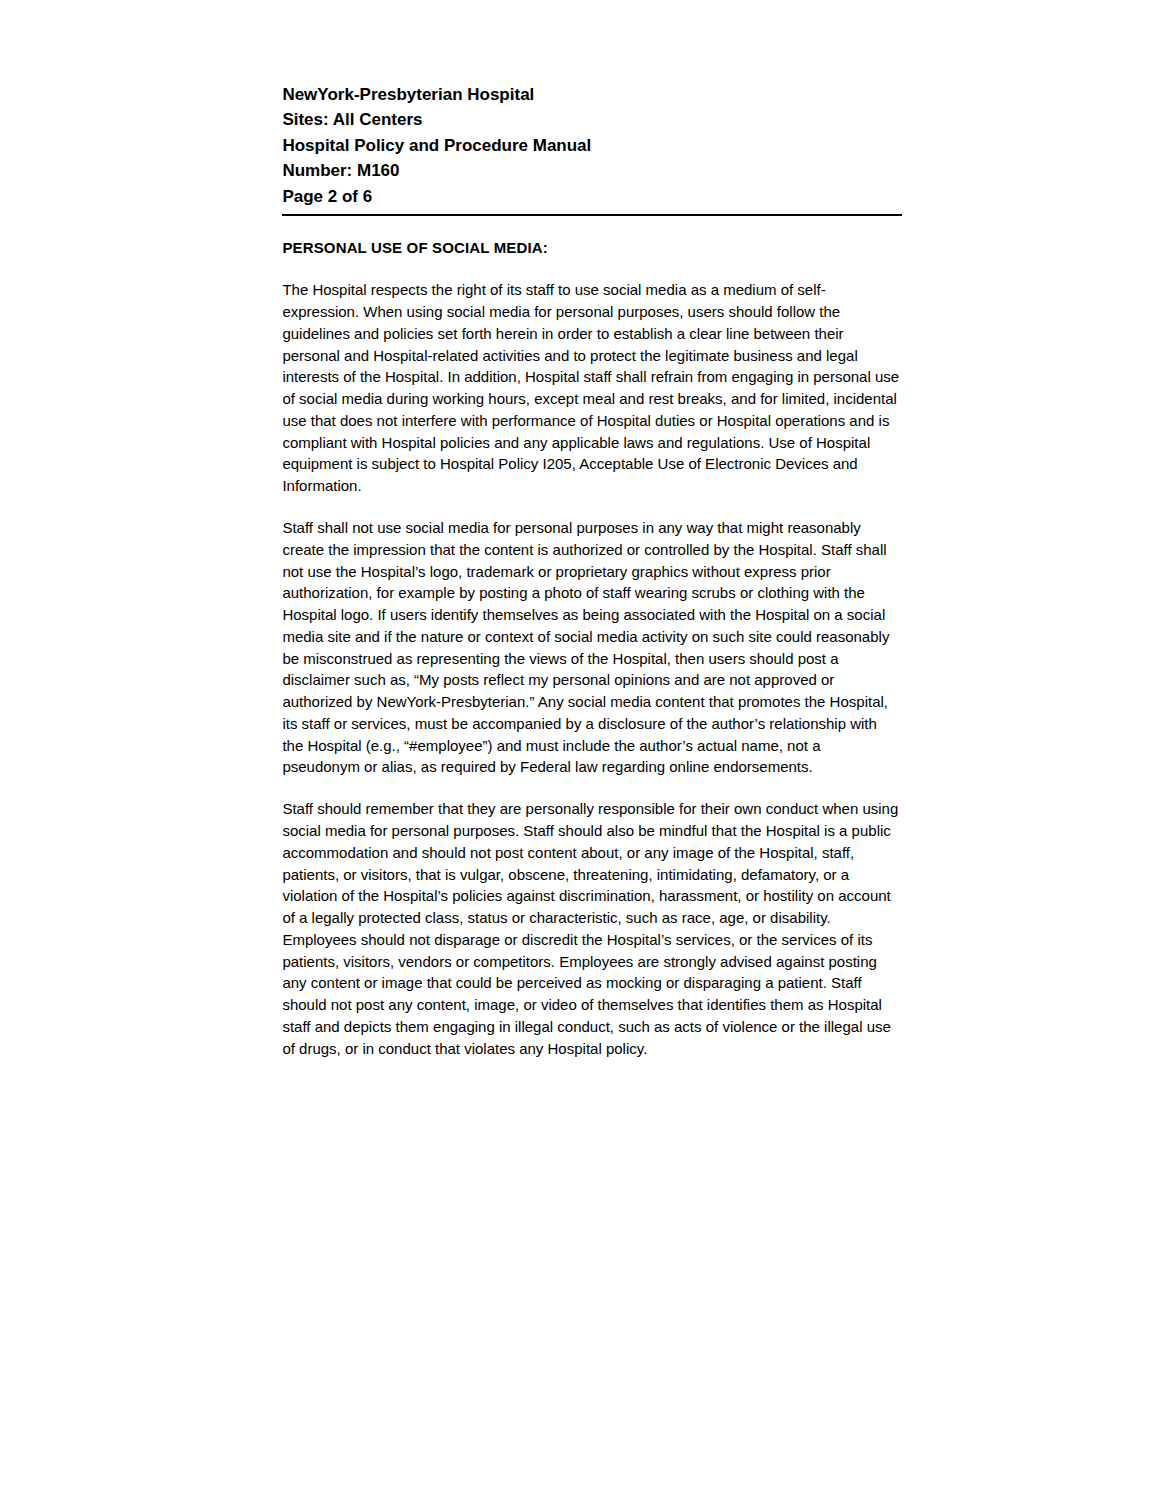NewYork-Presbyterian Hospital
Sites: All Centers
Hospital Policy and Procedure Manual
Number: M160
Page 2 of 6
PERSONAL USE OF SOCIAL MEDIA:
The Hospital respects the right of its staff to use social media as a medium of self-expression. When using social media for personal purposes, users should follow the guidelines and policies set forth herein in order to establish a clear line between their personal and Hospital-related activities and to protect the legitimate business and legal interests of the Hospital. In addition, Hospital staff shall refrain from engaging in personal use of social media during working hours, except meal and rest breaks, and for limited, incidental use that does not interfere with performance of Hospital duties or Hospital operations and is compliant with Hospital policies and any applicable laws and regulations. Use of Hospital equipment is subject to Hospital Policy I205, Acceptable Use of Electronic Devices and Information.
Staff shall not use social media for personal purposes in any way that might reasonably create the impression that the content is authorized or controlled by the Hospital. Staff shall not use the Hospital’s logo, trademark or proprietary graphics without express prior authorization, for example by posting a photo of staff wearing scrubs or clothing with the Hospital logo. If users identify themselves as being associated with the Hospital on a social media site and if the nature or context of social media activity on such site could reasonably be misconstrued as representing the views of the Hospital, then users should post a disclaimer such as, “My posts reflect my personal opinions and are not approved or authorized by NewYork-Presbyterian.” Any social media content that promotes the Hospital, its staff or services, must be accompanied by a disclosure of the author’s relationship with the Hospital (e.g., “#employee”) and must include the author’s actual name, not a pseudonym or alias, as required by Federal law regarding online endorsements.
Staff should remember that they are personally responsible for their own conduct when using social media for personal purposes. Staff should also be mindful that the Hospital is a public accommodation and should not post content about, or any image of the Hospital, staff, patients, or visitors, that is vulgar, obscene, threatening, intimidating, defamatory, or a violation of the Hospital’s policies against discrimination, harassment, or hostility on account of a legally protected class, status or characteristic, such as race, age, or disability. Employees should not disparage or discredit the Hospital’s services, or the services of its patients, visitors, vendors or competitors. Employees are strongly advised against posting any content or image that could be perceived as mocking or disparaging a patient. Staff should not post any content, image, or video of themselves that identifies them as Hospital staff and depicts them engaging in illegal conduct, such as acts of violence or the illegal use of drugs, or in conduct that violates any Hospital policy.